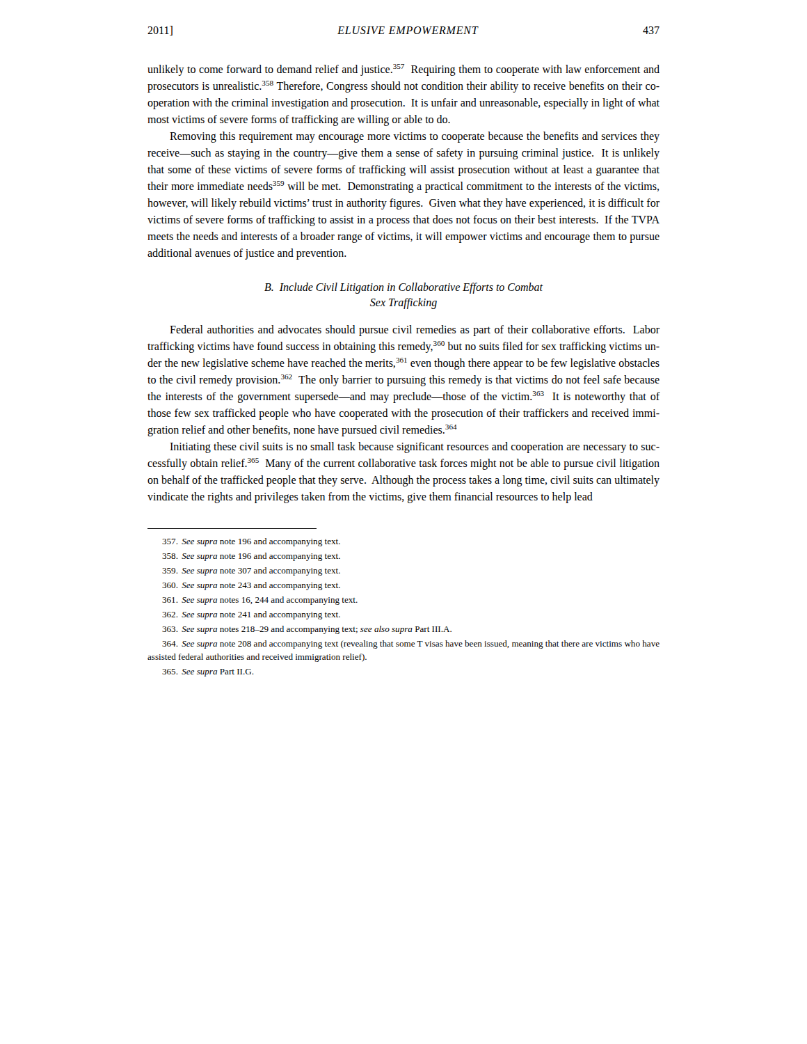2011] Elusive Empowerment 437
unlikely to come forward to demand relief and justice.357 Requiring them to cooperate with law enforcement and prosecutors is unrealistic.358 Therefore, Congress should not condition their ability to receive benefits on their cooperation with the criminal investigation and prosecution. It is unfair and unreasonable, especially in light of what most victims of severe forms of trafficking are willing or able to do.
Removing this requirement may encourage more victims to cooperate because the benefits and services they receive—such as staying in the country—give them a sense of safety in pursuing criminal justice. It is unlikely that some of these victims of severe forms of trafficking will assist prosecution without at least a guarantee that their more immediate needs359 will be met. Demonstrating a practical commitment to the interests of the victims, however, will likely rebuild victims’ trust in authority figures. Given what they have experienced, it is difficult for victims of severe forms of trafficking to assist in a process that does not focus on their best interests. If the TVPA meets the needs and interests of a broader range of victims, it will empower victims and encourage them to pursue additional avenues of justice and prevention.
B. Include Civil Litigation in Collaborative Efforts to Combat
Sex Trafficking
Federal authorities and advocates should pursue civil remedies as part of their collaborative efforts. Labor trafficking victims have found success in obtaining this remedy,360 but no suits filed for sex trafficking victims under the new legislative scheme have reached the merits,361 even though there appear to be few legislative obstacles to the civil remedy provision.362 The only barrier to pursuing this remedy is that victims do not feel safe because the interests of the government supersede—and may preclude—those of the victim.363 It is noteworthy that of those few sex trafficked people who have cooperated with the prosecution of their traffickers and received immigration relief and other benefits, none have pursued civil remedies.364
Initiating these civil suits is no small task because significant resources and cooperation are necessary to successfully obtain relief.365 Many of the current collaborative task forces might not be able to pursue civil litigation on behalf of the trafficked people that they serve. Although the process takes a long time, civil suits can ultimately vindicate the rights and privileges taken from the victims, give them financial resources to help lead
See supra note 196 and accompanying text.
See supra note 196 and accompanying text.
See supra note 307 and accompanying text.
See supra note 243 and accompanying text.
See supra notes 16, 244 and accompanying text.
See supra note 241 and accompanying text.
See supra notes 218–29 and accompanying text; see also supra Part III.A.
See supra note 208 and accompanying text (revealing that some T visas have been issued, meaning that there are victims who have assisted federal authorities and received immigration relief).
See supra Part II.G.